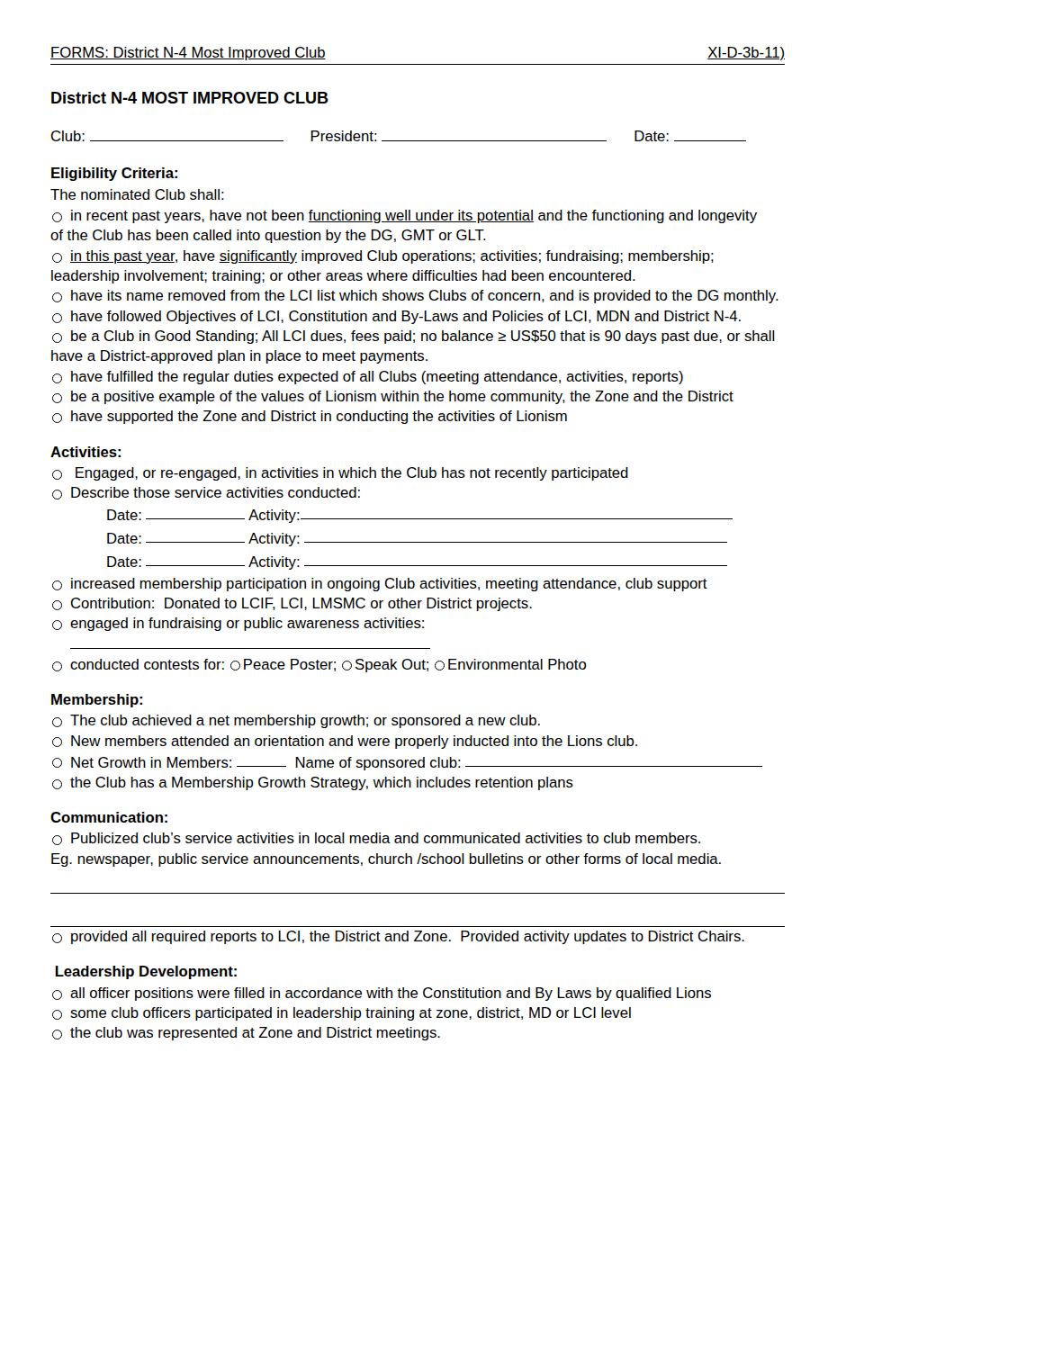FORMS: District N-4 Most Improved Club XI-D-3b-11)
District N-4 MOST IMPROVED CLUB
Club: President: Date:
Eligibility Criteria:
The nominated Club shall:
in recent past years, have not been functioning well under its potential and the functioning and longevity
of the Club has been called into question by the DG, GMT or GLT.
in this past year, have significantly improved Club operations; activities; fundraising; membership;
leadership involvement; training; or other areas where difficulties had been encountered.
have its name removed from the LCI list which shows Clubs of concern, and is provided to the DG monthly.
have followed Objectives of LCI, Constitution and By-Laws and Policies of LCI, MDN and District N-4.
be a Club in Good Standing; All LCI dues, fees paid; no balance ≥ US$50 that is 90 days past due, or shall
have a District-approved plan in place to meet payments.
have fulfilled the regular duties expected of all Clubs (meeting attendance, activities, reports)
be a positive example of the values of Lionism within the home community, the Zone and the District
have supported the Zone and District in conducting the activities of Lionism
Activities:
Engaged, or re-engaged, in activities in which the Club has not recently participated
Describe those service activities conducted:
Date: Activity:
Date: Activity:
Date: Activity:
increased membership participation in ongoing Club activities, meeting attendance, club support
Contribution: Donated to LCIF, LCI, LMSMC or other District projects.
engaged in fundraising or public awareness activities:
conducted contests for: Peace Poster; Speak Out; Environmental Photo
Membership:
The club achieved a net membership growth; or sponsored a new club.
New members attended an orientation and were properly inducted into the Lions club.
Net Growth in Members: Name of sponsored club:
the Club has a Membership Growth Strategy, which includes retention plans
Communication:
Publicized club’s service activities in local media and communicated activities to club members.
Eg. newspaper, public service announcements, church /school bulletins or other forms of local media.
provided all required reports to LCI, the District and Zone. Provided activity updates to District Chairs.
Leadership Development:
all officer positions were filled in accordance with the Constitution and By Laws by qualified Lions
some club officers participated in leadership training at zone, district, MD or LCI level
the club was represented at Zone and District meetings.